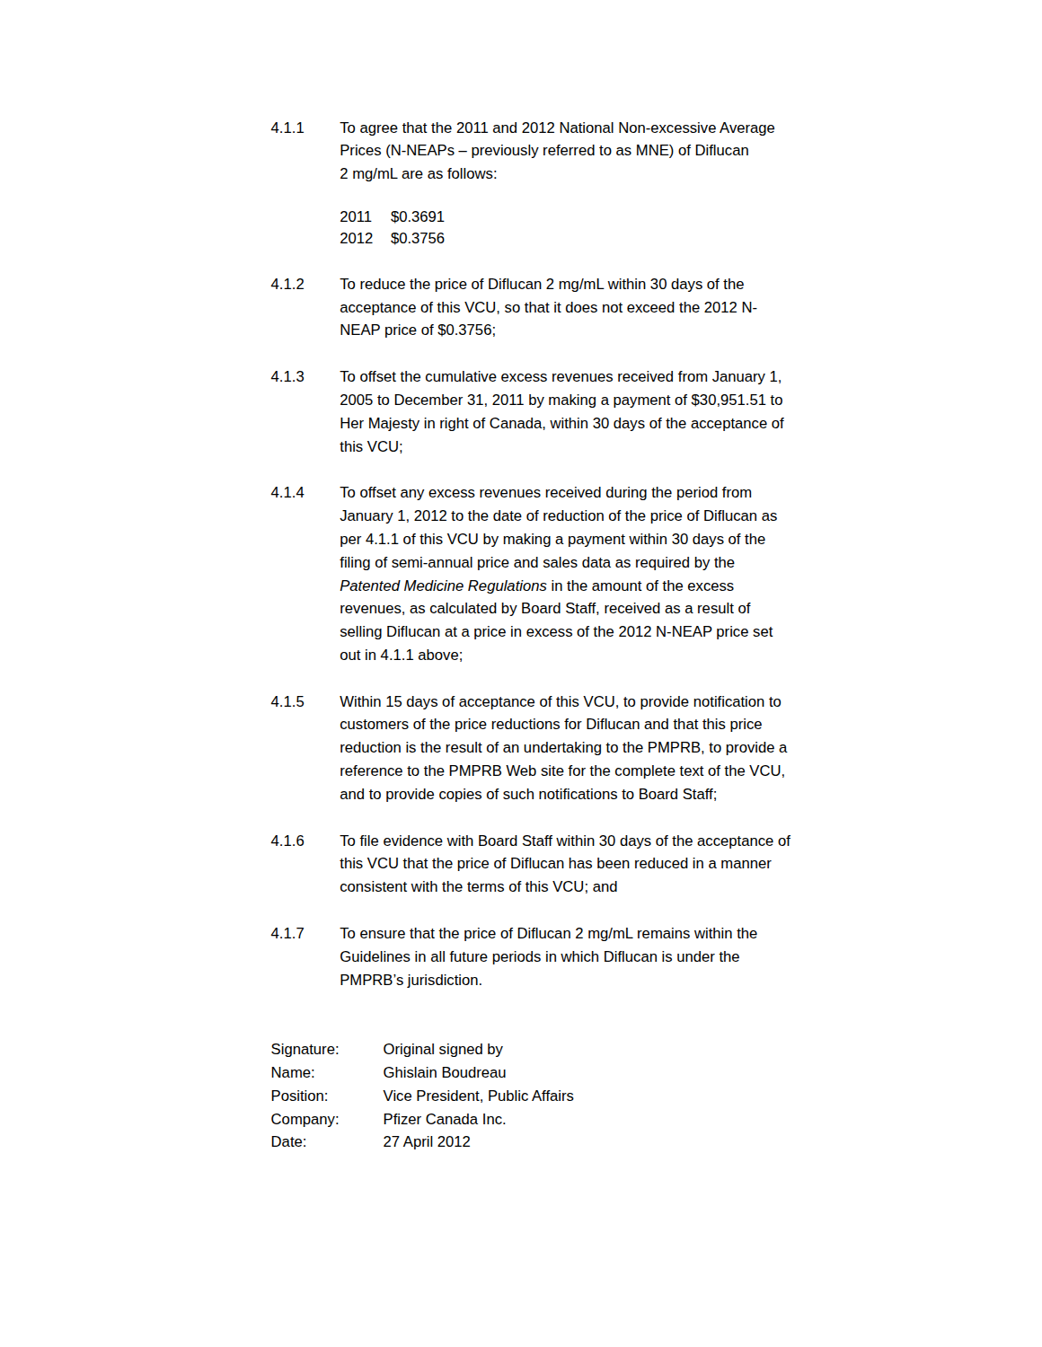4.1.1 To agree that the 2011 and 2012 National Non-excessive Average Prices (N-NEAPs – previously referred to as MNE) of Diflucan 2 mg/mL are as follows:
2011$0.3691
2012$0.3756
4.1.2 To reduce the price of Diflucan 2 mg/mL within 30 days of the acceptance of this VCU, so that it does not exceed the 2012 N-NEAP price of $0.3756;
4.1.3 To offset the cumulative excess revenues received from January 1, 2005 to December 31, 2011 by making a payment of $30,951.51 to Her Majesty in right of Canada, within 30 days of the acceptance of this VCU;
4.1.4 To offset any excess revenues received during the period from January 1, 2012 to the date of reduction of the price of Diflucan as per 4.1.1 of this VCU by making a payment within 30 days of the filing of semi-annual price and sales data as required by the Patented Medicine Regulations in the amount of the excess revenues, as calculated by Board Staff, received as a result of selling Diflucan at a price in excess of the 2012 N-NEAP price set out in 4.1.1 above;
4.1.5 Within 15 days of acceptance of this VCU, to provide notification to customers of the price reductions for Diflucan and that this price reduction is the result of an undertaking to the PMPRB, to provide a reference to the PMPRB Web site for the complete text of the VCU, and to provide copies of such notifications to Board Staff;
4.1.6 To file evidence with Board Staff within 30 days of the acceptance of this VCU that the price of Diflucan has been reduced in a manner consistent with the terms of this VCU; and
4.1.7 To ensure that the price of Diflucan 2 mg/mL remains within the Guidelines in all future periods in which Diflucan is under the PMPRB’s jurisdiction.
| Signature: | Original signed by |
| Name: | Ghislain Boudreau |
| Position: | Vice President, Public Affairs |
| Company: | Pfizer Canada Inc. |
| Date: | 27 April 2012 |